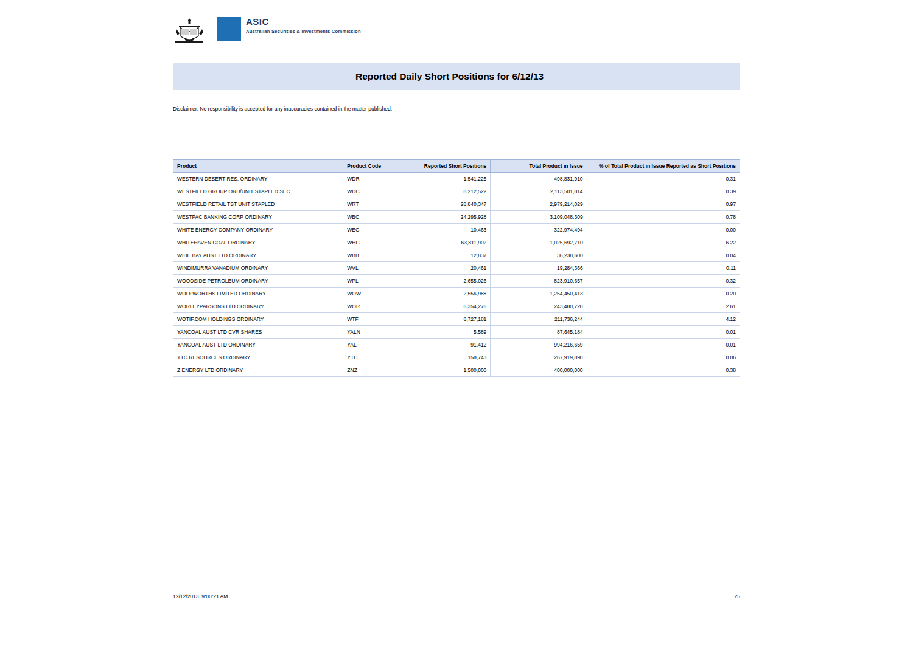ASIC
Australian Securities & Investments Commission
Reported Daily Short Positions for 6/12/13
Disclaimer: No responsibility is accepted for any inaccuracies contained in the matter published.
| Product | Product Code | Reported Short Positions | Total Product in Issue | % of Total Product in Issue Reported as Short Positions |
| --- | --- | --- | --- | --- |
| WESTERN DESERT RES. ORDINARY | WDR | 1,541,225 | 498,831,910 | 0.31 |
| WESTFIELD GROUP ORD/UNIT STAPLED SEC | WDC | 8,212,522 | 2,113,501,814 | 0.39 |
| WESTFIELD RETAIL TST UNIT STAPLED | WRT | 28,840,347 | 2,979,214,029 | 0.97 |
| WESTPAC BANKING CORP ORDINARY | WBC | 24,295,928 | 3,109,048,309 | 0.78 |
| WHITE ENERGY COMPANY ORDINARY | WEC | 10,463 | 322,974,494 | 0.00 |
| WHITEHAVEN COAL ORDINARY | WHC | 63,811,902 | 1,025,692,710 | 6.22 |
| WIDE BAY AUST LTD ORDINARY | WBB | 12,837 | 36,238,600 | 0.04 |
| WINDIMURRA VANADIUM ORDINARY | WVL | 20,461 | 19,284,366 | 0.11 |
| WOODSIDE PETROLEUM ORDINARY | WPL | 2,655,026 | 823,910,657 | 0.32 |
| WOOLWORTHS LIMITED ORDINARY | WOW | 2,556,988 | 1,254,450,413 | 0.20 |
| WORLEYPARSONS LTD ORDINARY | WOR | 6,354,276 | 243,480,720 | 2.61 |
| WOTIF.COM HOLDINGS ORDINARY | WTF | 8,727,181 | 211,736,244 | 4.12 |
| YANCOAL AUST LTD CVR SHARES | YALN | 5,589 | 87,645,184 | 0.01 |
| YANCOAL AUST LTD ORDINARY | YAL | 91,412 | 994,216,659 | 0.01 |
| YTC RESOURCES ORDINARY | YTC | 158,743 | 267,919,890 | 0.06 |
| Z ENERGY LTD ORDINARY | ZNZ | 1,500,000 | 400,000,000 | 0.38 |
12/12/2013 9:00:21 AM 25